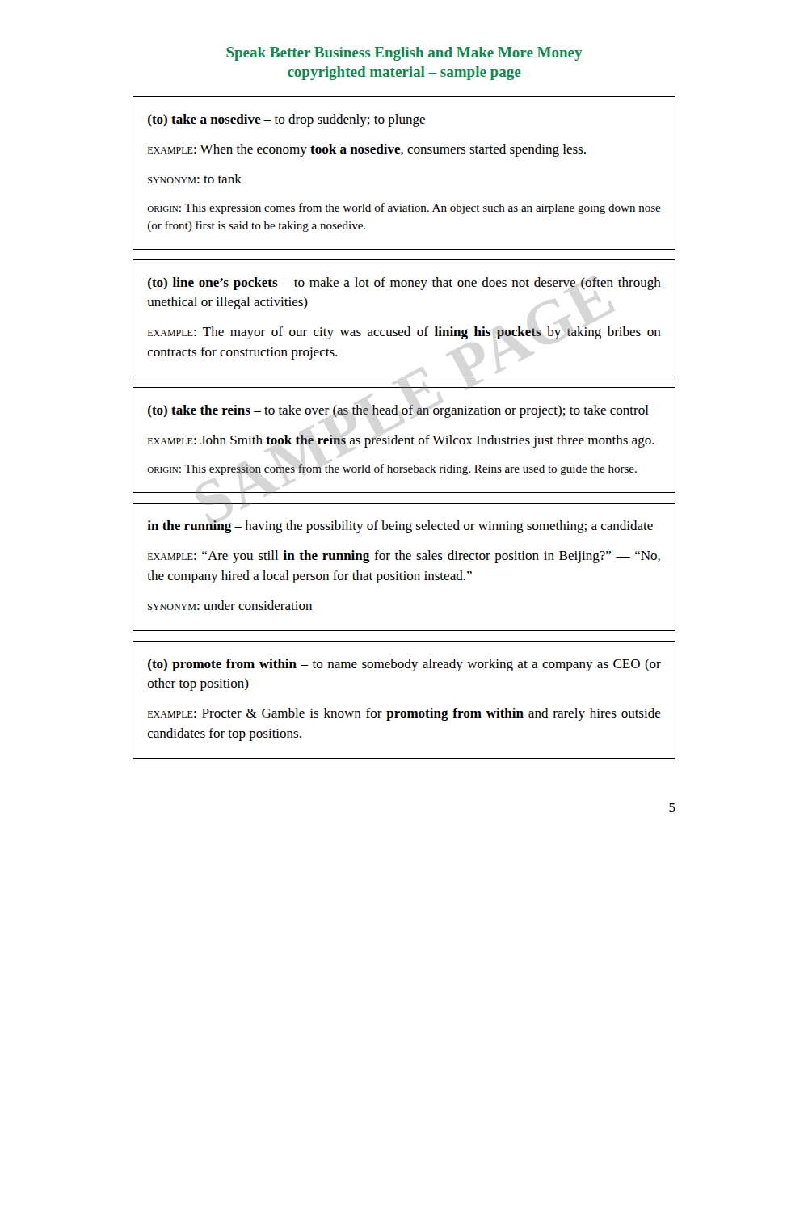Speak Better Business English and Make More Money copyrighted material – sample page
SAMPLE PAGE
(to) take a nosedive – to drop suddenly; to plunge
Example: When the economy took a nosedive, consumers started spending less.
Synonym: to tank
Origin: This expression comes from the world of aviation. An object such as an airplane going down nose (or front) first is said to be taking a nosedive.
(to) line one’s pockets – to make a lot of money that one does not deserve (often through unethical or illegal activities)
Example: The mayor of our city was accused of lining his pockets by taking bribes on contracts for construction projects.
(to) take the reins – to take over (as the head of an organization or project); to take control
Example: John Smith took the reins as president of Wilcox Industries just three months ago.
Origin: This expression comes from the world of horseback riding. Reins are used to guide the horse.
in the running – having the possibility of being selected or winning something; a candidate
Example: “Are you still in the running for the sales director position in Beijing?” — “No, the company hired a local person for that position instead.”
Synonym: under consideration
(to) promote from within – to name somebody already working at a company as CEO (or other top position)
Example: Procter & Gamble is known for promoting from within and rarely hires outside candidates for top positions.
5